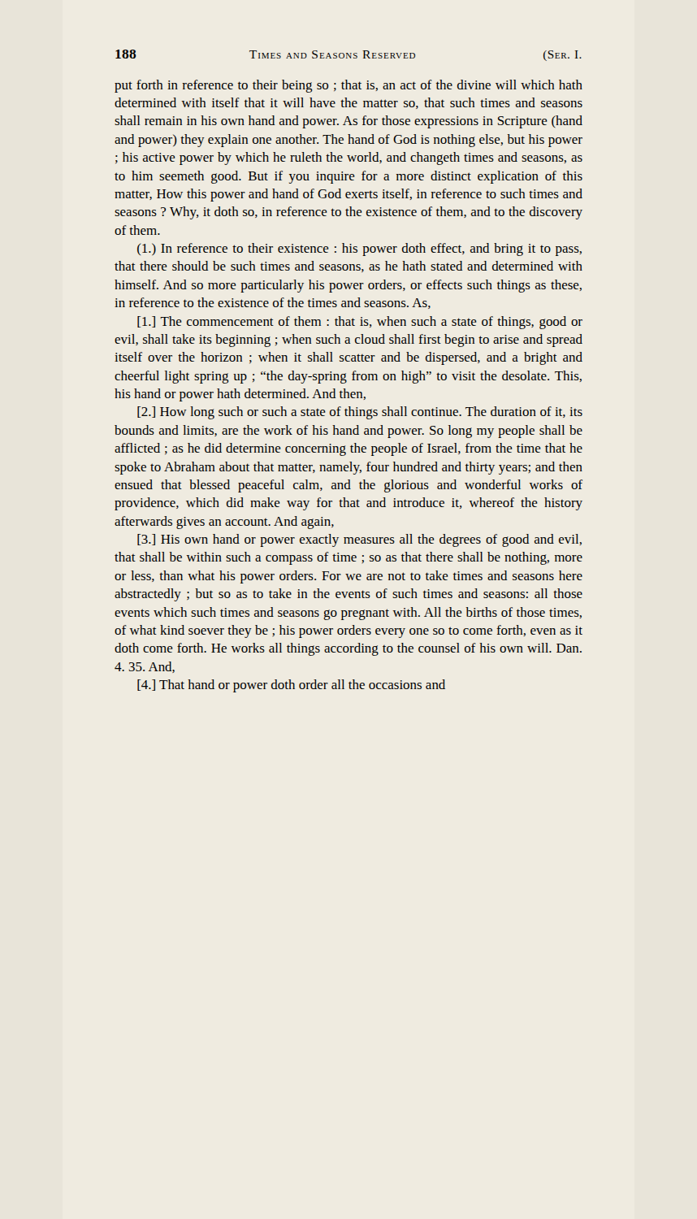188
Times and Seasons Reserved
(Ser. I.
put forth in reference to their being so ; that is, an act of the divine will which hath determined with itself that it will have the matter so, that such times and seasons shall remain in his own hand and power. As for those expressions in Scripture (hand and power) they explain one another. The hand of God is nothing else, but his power ; his active power by which he ruleth the world, and changeth times and seasons, as to him seemeth good. But if you inquire for a more distinct explication of this matter, How this power and hand of God exerts itself, in reference to such times and seasons ? Why, it doth so, in reference to the existence of them, and to the discovery of them.
(1.) In reference to their existence : his power doth effect, and bring it to pass, that there should be such times and seasons, as he hath stated and determined with himself. And so more particularly his power orders, or effects such things as these, in reference to the existence of the times and seasons. As,
[1.] The commencement of them : that is, when such a state of things, good or evil, shall take its beginning ; when such a cloud shall first begin to arise and spread itself over the horizon ; when it shall scatter and be dispersed, and a bright and cheerful light spring up ; “the day-spring from on high” to visit the desolate. This, his hand or power hath determined. And then,
[2.] How long such or such a state of things shall continue. The duration of it, its bounds and limits, are the work of his hand and power. So long my people shall be afflicted ; as he did determine concerning the people of Israel, from the time that he spoke to Abraham about that matter, namely, four hundred and thirty years; and then ensued that blessed peaceful calm, and the glorious and wonderful works of providence, which did make way for that and introduce it, whereof the history afterwards gives an account. And again,
[3.] His own hand or power exactly measures all the degrees of good and evil, that shall be within such a compass of time ; so as that there shall be nothing, more or less, than what his power orders. For we are not to take times and seasons here abstractedly ; but so as to take in the events of such times and seasons: all those events which such times and seasons go pregnant with. All the births of those times, of what kind soever they be ; his power orders every one so to come forth, even as it doth come forth. He works all things according to the counsel of his own will. Dan. 4. 35. And,
[4.] That hand or power doth order all the occasions and